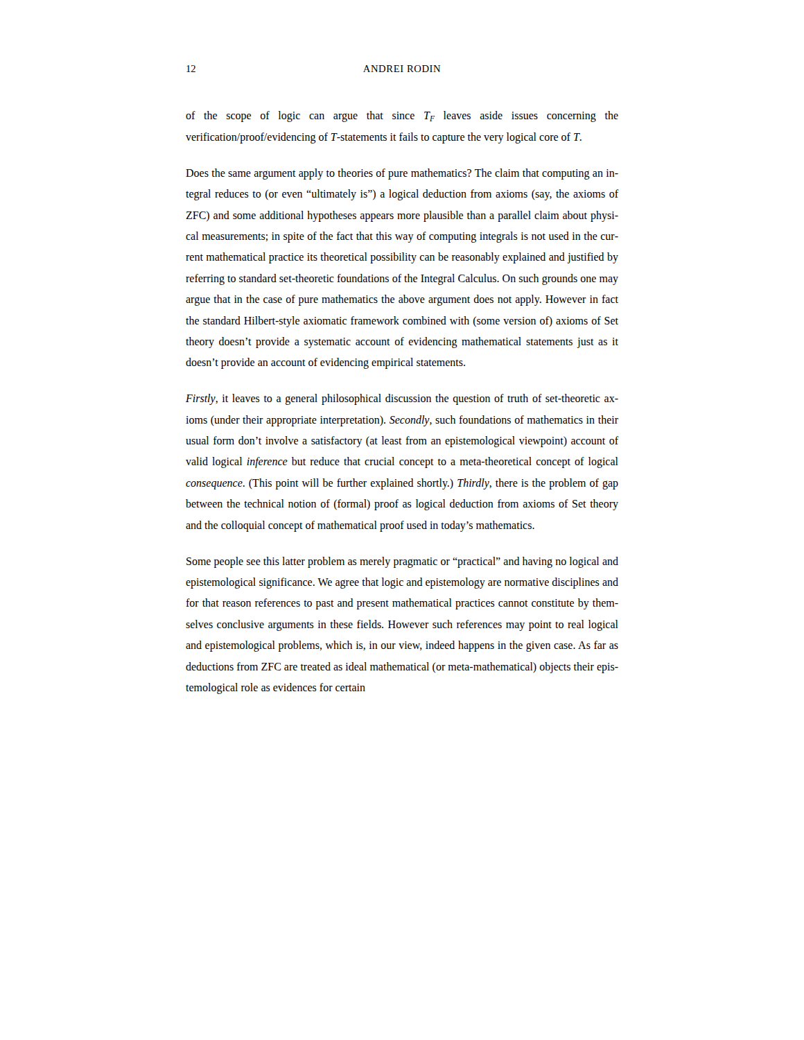12 ANDREI RODIN
of the scope of logic can argue that since TF leaves aside issues concerning the verification/proof/evidencing of T-statements it fails to capture the very logical core of T.
Does the same argument apply to theories of pure mathematics? The claim that computing an integral reduces to (or even “ultimately is”) a logical deduction from axioms (say, the axioms of ZFC) and some additional hypotheses appears more plausible than a parallel claim about physical measurements; in spite of the fact that this way of computing integrals is not used in the current mathematical practice its theoretical possibility can be reasonably explained and justified by referring to standard set-theoretic foundations of the Integral Calculus. On such grounds one may argue that in the case of pure mathematics the above argument does not apply. However in fact the standard Hilbert-style axiomatic framework combined with (some version of) axioms of Set theory doesn’t provide a systematic account of evidencing mathematical statements just as it doesn’t provide an account of evidencing empirical statements.
Firstly, it leaves to a general philosophical discussion the question of truth of set-theoretic axioms (under their appropriate interpretation). Secondly, such foundations of mathematics in their usual form don’t involve a satisfactory (at least from an epistemological viewpoint) account of valid logical inference but reduce that crucial concept to a meta-theoretical concept of logical consequence. (This point will be further explained shortly.) Thirdly, there is the problem of gap between the technical notion of (formal) proof as logical deduction from axioms of Set theory and the colloquial concept of mathematical proof used in today’s mathematics.
Some people see this latter problem as merely pragmatic or “practical” and having no logical and epistemological significance. We agree that logic and epistemology are normative disciplines and for that reason references to past and present mathematical practices cannot constitute by themselves conclusive arguments in these fields. However such references may point to real logical and epistemological problems, which is, in our view, indeed happens in the given case. As far as deductions from ZFC are treated as ideal mathematical (or meta-mathematical) objects their epistemological role as evidences for certain